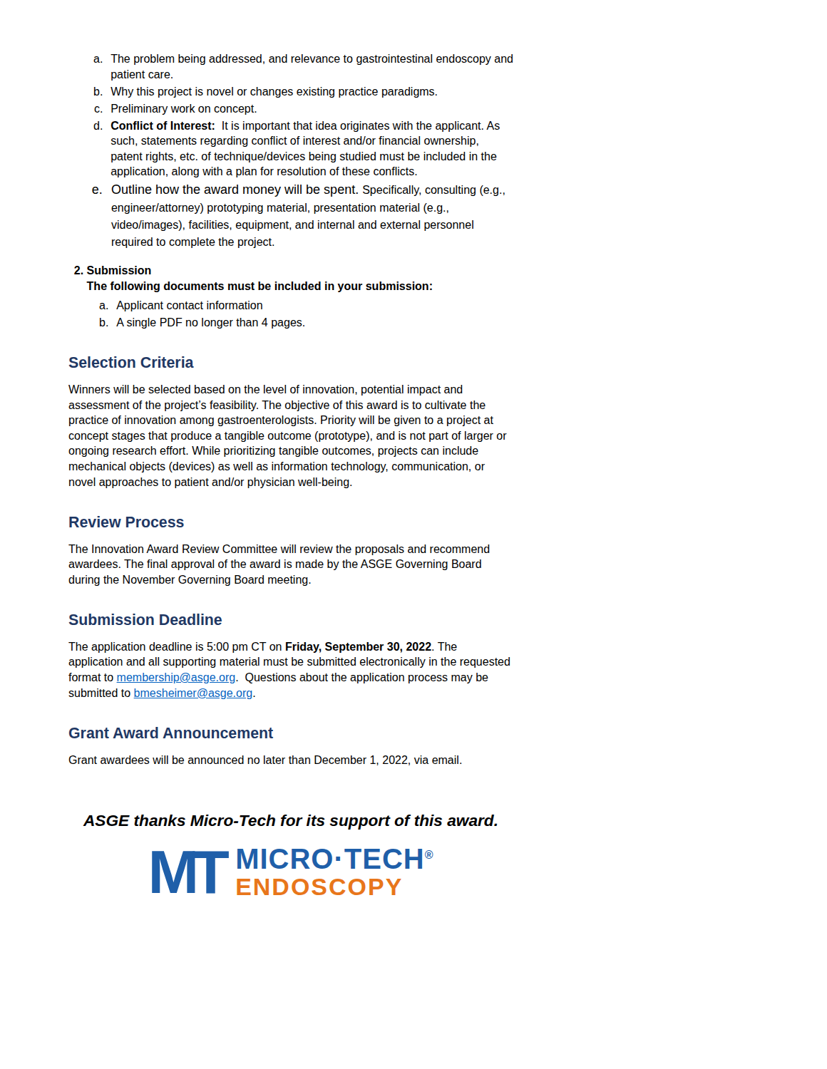The problem being addressed, and relevance to gastrointestinal endoscopy and patient care.
Why this project is novel or changes existing practice paradigms.
Preliminary work on concept.
Conflict of Interest: It is important that idea originates with the applicant. As such, statements regarding conflict of interest and/or financial ownership, patent rights, etc. of technique/devices being studied must be included in the application, along with a plan for resolution of these conflicts.
Outline how the award money will be spent. Specifically, consulting (e.g., engineer/attorney) prototyping material, presentation material (e.g., video/images), facilities, equipment, and internal and external personnel required to complete the project.
Submission
The following documents must be included in your submission:
Applicant contact information
A single PDF no longer than 4 pages.
Selection Criteria
Winners will be selected based on the level of innovation, potential impact and assessment of the project’s feasibility. The objective of this award is to cultivate the practice of innovation among gastroenterologists. Priority will be given to a project at concept stages that produce a tangible outcome (prototype), and is not part of larger or ongoing research effort. While prioritizing tangible outcomes, projects can include mechanical objects (devices) as well as information technology, communication, or novel approaches to patient and/or physician well-being.
Review Process
The Innovation Award Review Committee will review the proposals and recommend awardees. The final approval of the award is made by the ASGE Governing Board during the November Governing Board meeting.
Submission Deadline
The application deadline is 5:00 pm CT on Friday, September 30, 2022. The application and all supporting material must be submitted electronically in the requested format to membership@asge.org. Questions about the application process may be submitted to bmesheimer@asge.org.
Grant Award Announcement
Grant awardees will be announced no later than December 1, 2022, via email.
ASGE thanks Micro-Tech for its support of this award.
MT MICRO·TECH® ENDOSCOPY